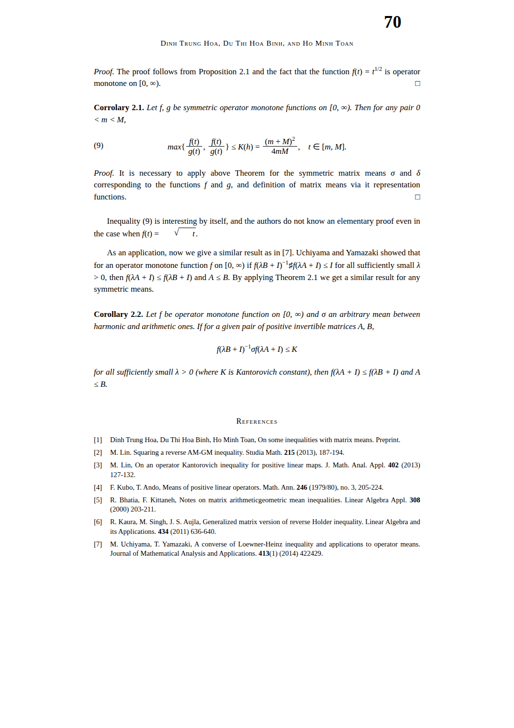70
Dinh Trung Hoa, Du Thi Hoa Binh, and Ho Minh Toan
Proof. The proof follows from Proposition 2.1 and the fact that the function f(t) = t1/2 is operator monotone on [0, ∞).□
Corrolary 2.1. Let f, g be symmetric operator monotone functions on [0, ∞). Then for any pair 0 < m < M,
(9) max{f(t) g(t), f(t) g(t)} ≤ K(h) = (m + M)24mM, t ∈ [m, M].
Proof. It is necessary to apply above Theorem for the symmetric matrix means σ and δ corresponding to the functions f and g, and definition of matrix means via it representation functions.□
Inequality (9) is interesting by itself, and the authors do not know an elementary proof even in the case when f(t) = t.
As an application, now we give a similar result as in [7]. Uchiyama and Yamazaki showed that for an operator monotone function f on [0, ∞) if f(λB + I)−1♯f(λA + I) ≤ I for all sufficiently small λ > 0, then f(λA + I) ≤ f(λB + I) and A ≤ B. By applying Theorem 2.1 we get a similar result for any symmetric means.
Corollary 2.2. Let f be operator monotone function on [0, ∞) and σ an arbitrary mean between harmonic and arithmetic ones. If for a given pair of positive invertible matrices A, B,
f(λB + I)−1σf(λA + I) ≤ K
for all sufficiently small λ > 0 (where K is Kantorovich constant), then f(λA + I) ≤ f(λB + I) and A ≤ B.
References
[1] Dinh Trung Hoa, Du Thi Hoa Binh, Ho Minh Toan, On some inequalities with matrix means. Preprint.
[2] M. Lin. Squaring a reverse AM-GM inequality. Studia Math. 215 (2013), 187-194.
[3] M. Lin, On an operator Kantorovich inequality for positive linear maps. J. Math. Anal. Appl. 402 (2013) 127-132.
[4] F. Kubo, T. Ando, Means of positive linear operators. Math. Ann. 246 (1979/80), no. 3, 205-224.
[5] R. Bhatia, F. Kittaneh, Notes on matrix arithmeticgeometric mean inequalities. Linear Algebra Appl. 308 (2000) 203-211.
[6] R. Kaura, M. Singh, J. S. Aujla, Generalized matrix version of reverse Holder inequality. Linear Algebra and its Applications. 434 (2011) 636-640.
[7] M. Uchiyama, T. Yamazaki, A converse of Loewner-Heinz inequality and applications to operator means. Journal of Mathematical Analysis and Applications. 413(1) (2014) 422429.